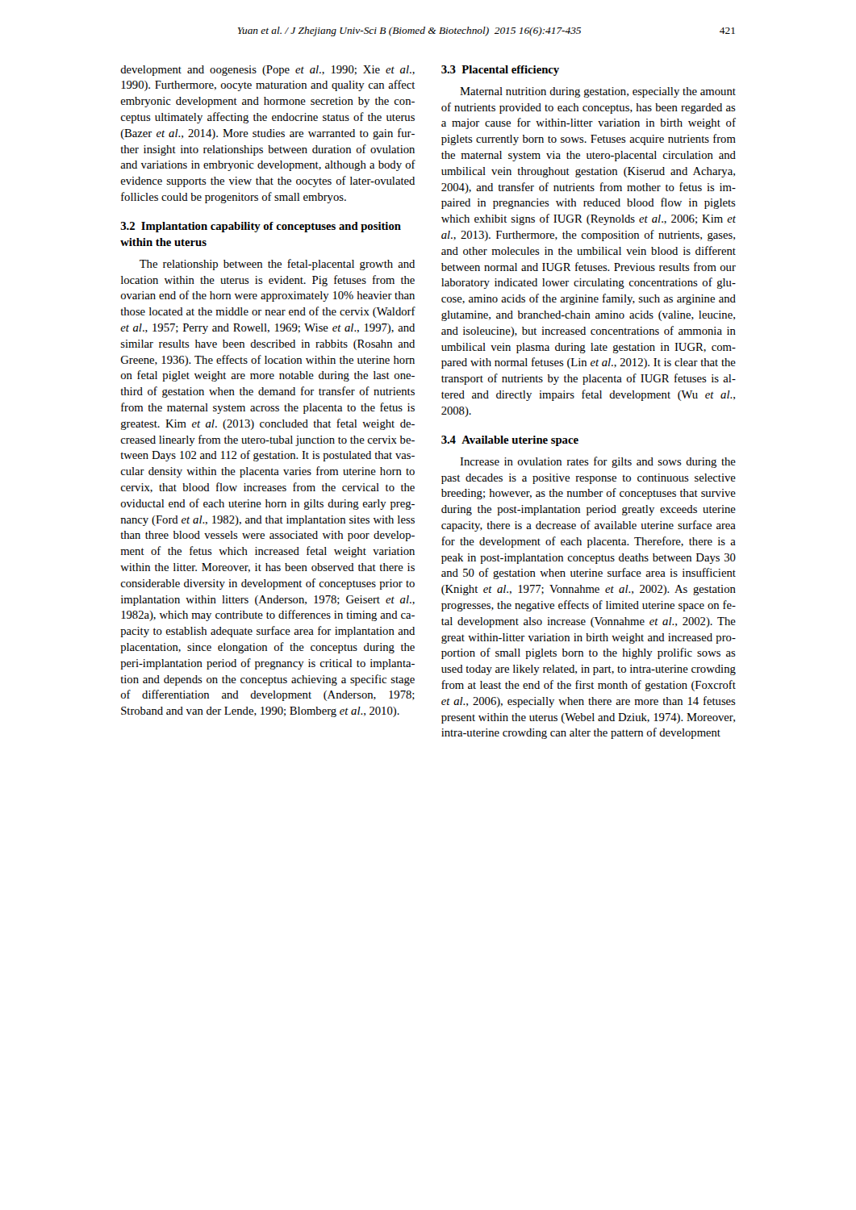Yuan et al. / J Zhejiang Univ-Sci B (Biomed & Biotechnol) 2015 16(6):417-435 421
development and oogenesis (Pope et al., 1990; Xie et al., 1990). Furthermore, oocyte maturation and quality can affect embryonic development and hormone secretion by the conceptus ultimately affecting the endocrine status of the uterus (Bazer et al., 2014). More studies are warranted to gain further insight into relationships between duration of ovulation and variations in embryonic development, although a body of evidence supports the view that the oocytes of later-ovulated follicles could be progenitors of small embryos.
3.2 Implantation capability of conceptuses and position within the uterus
The relationship between the fetal-placental growth and location within the uterus is evident. Pig fetuses from the ovarian end of the horn were approximately 10% heavier than those located at the middle or near end of the cervix (Waldorf et al., 1957; Perry and Rowell, 1969; Wise et al., 1997), and similar results have been described in rabbits (Rosahn and Greene, 1936). The effects of location within the uterine horn on fetal piglet weight are more notable during the last one-third of gestation when the demand for transfer of nutrients from the maternal system across the placenta to the fetus is greatest. Kim et al. (2013) concluded that fetal weight decreased linearly from the utero-tubal junction to the cervix between Days 102 and 112 of gestation. It is postulated that vascular density within the placenta varies from uterine horn to cervix, that blood flow increases from the cervical to the oviductal end of each uterine horn in gilts during early pregnancy (Ford et al., 1982), and that implantation sites with less than three blood vessels were associated with poor development of the fetus which increased fetal weight variation within the litter. Moreover, it has been observed that there is considerable diversity in development of conceptuses prior to implantation within litters (Anderson, 1978; Geisert et al., 1982a), which may contribute to differences in timing and capacity to establish adequate surface area for implantation and placentation, since elongation of the conceptus during the peri-implantation period of pregnancy is critical to implantation and depends on the conceptus achieving a specific stage of differentiation and development (Anderson, 1978; Stroband and van der Lende, 1990; Blomberg et al., 2010).
3.3 Placental efficiency
Maternal nutrition during gestation, especially the amount of nutrients provided to each conceptus, has been regarded as a major cause for within-litter variation in birth weight of piglets currently born to sows. Fetuses acquire nutrients from the maternal system via the utero-placental circulation and umbilical vein throughout gestation (Kiserud and Acharya, 2004), and transfer of nutrients from mother to fetus is impaired in pregnancies with reduced blood flow in piglets which exhibit signs of IUGR (Reynolds et al., 2006; Kim et al., 2013). Furthermore, the composition of nutrients, gases, and other molecules in the umbilical vein blood is different between normal and IUGR fetuses. Previous results from our laboratory indicated lower circulating concentrations of glucose, amino acids of the arginine family, such as arginine and glutamine, and branched-chain amino acids (valine, leucine, and isoleucine), but increased concentrations of ammonia in umbilical vein plasma during late gestation in IUGR, compared with normal fetuses (Lin et al., 2012). It is clear that the transport of nutrients by the placenta of IUGR fetuses is altered and directly impairs fetal development (Wu et al., 2008).
3.4 Available uterine space
Increase in ovulation rates for gilts and sows during the past decades is a positive response to continuous selective breeding; however, as the number of conceptuses that survive during the post-implantation period greatly exceeds uterine capacity, there is a decrease of available uterine surface area for the development of each placenta. Therefore, there is a peak in post-implantation conceptus deaths between Days 30 and 50 of gestation when uterine surface area is insufficient (Knight et al., 1977; Vonnahme et al., 2002). As gestation progresses, the negative effects of limited uterine space on fetal development also increase (Vonnahme et al., 2002). The great within-litter variation in birth weight and increased proportion of small piglets born to the highly prolific sows as used today are likely related, in part, to intra-uterine crowding from at least the end of the first month of gestation (Foxcroft et al., 2006), especially when there are more than 14 fetuses present within the uterus (Webel and Dziuk, 1974). Moreover, intra-uterine crowding can alter the pattern of development